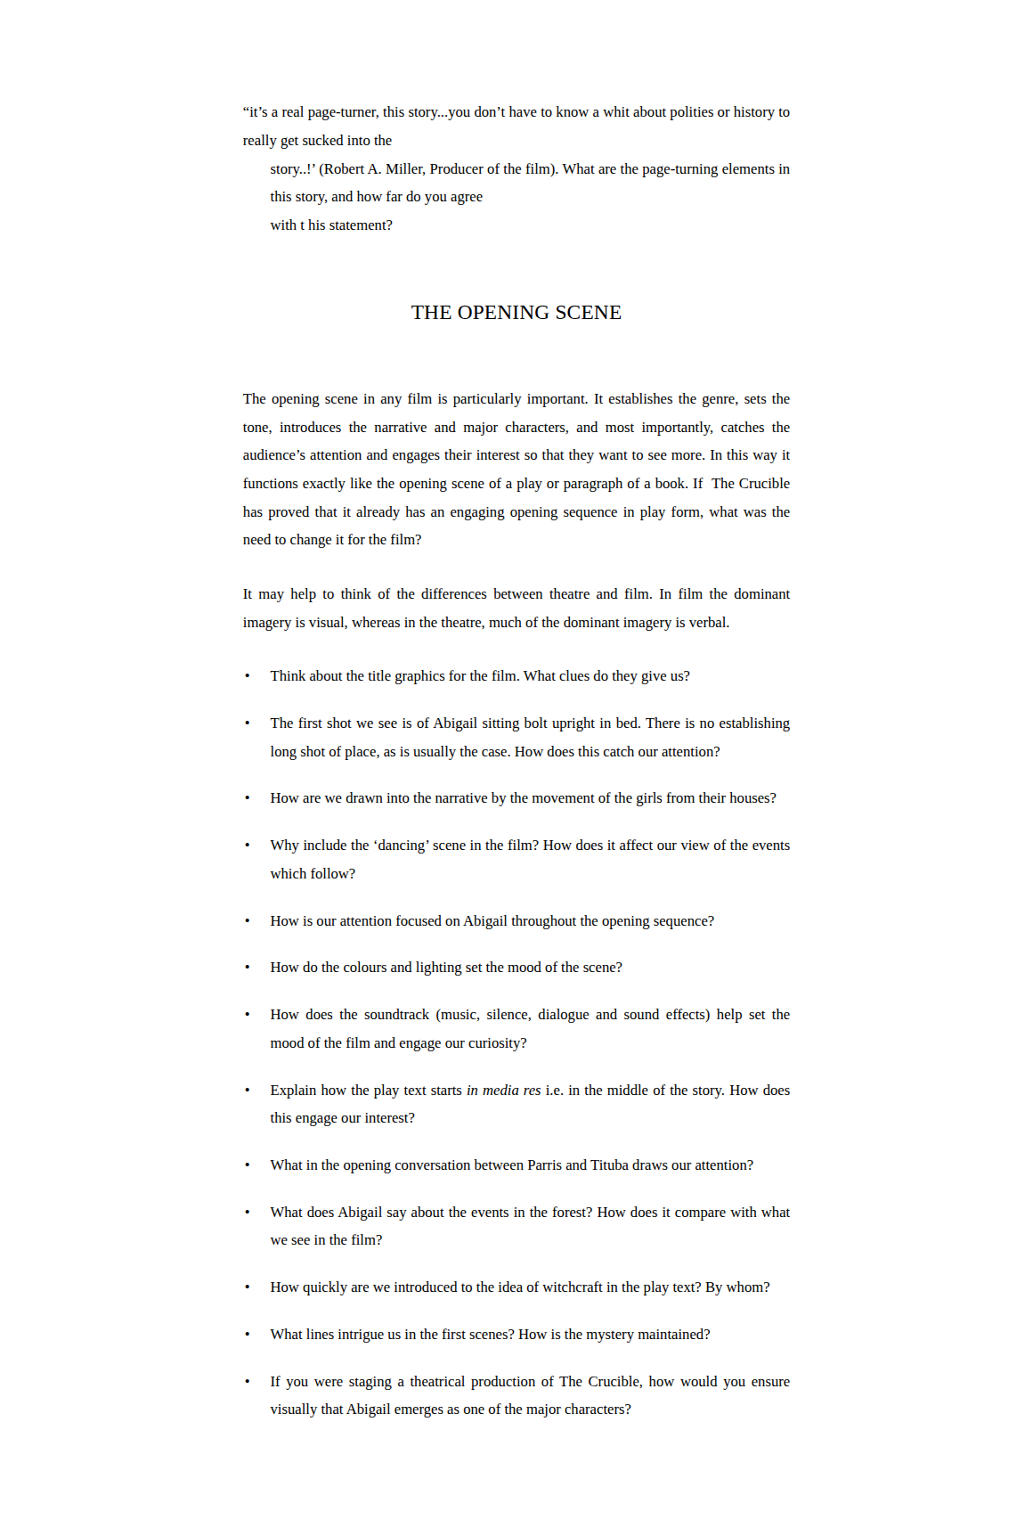“it’s a real page-turner, this story...you don’t have to know a whit about polities or history to really get sucked into the story..!’ (Robert A. Miller, Producer of the film). What are the page-turning elements in this story, and how far do you agree with t his statement?
THE OPENING SCENE
The opening scene in any film is particularly important. It establishes the genre, sets the tone, introduces the narrative and major characters, and most importantly, catches the audience’s attention and engages their interest so that they want to see more. In this way it functions exactly like the opening scene of a play or paragraph of a book. If The Crucible has proved that it already has an engaging opening sequence in play form, what was the need to change it for the film?
It may help to think of the differences between theatre and film. In film the dominant imagery is visual, whereas in the theatre, much of the dominant imagery is verbal.
Think about the title graphics for the film. What clues do they give us?
The first shot we see is of Abigail sitting bolt upright in bed. There is no establishing long shot of place, as is usually the case. How does this catch our attention?
How are we drawn into the narrative by the movement of the girls from their houses?
Why include the ‘dancing’ scene in the film? How does it affect our view of the events which follow?
How is our attention focused on Abigail throughout the opening sequence?
How do the colours and lighting set the mood of the scene?
How does the soundtrack (music, silence, dialogue and sound effects) help set the mood of the film and engage our curiosity?
Explain how the play text starts in media res i.e. in the middle of the story. How does this engage our interest?
What in the opening conversation between Parris and Tituba draws our attention?
What does Abigail say about the events in the forest? How does it compare with what we see in the film?
How quickly are we introduced to the idea of witchcraft in the play text? By whom?
What lines intrigue us in the first scenes? How is the mystery maintained?
If you were staging a theatrical production of The Crucible, how would you ensure visually that Abigail emerges as one of the major characters?